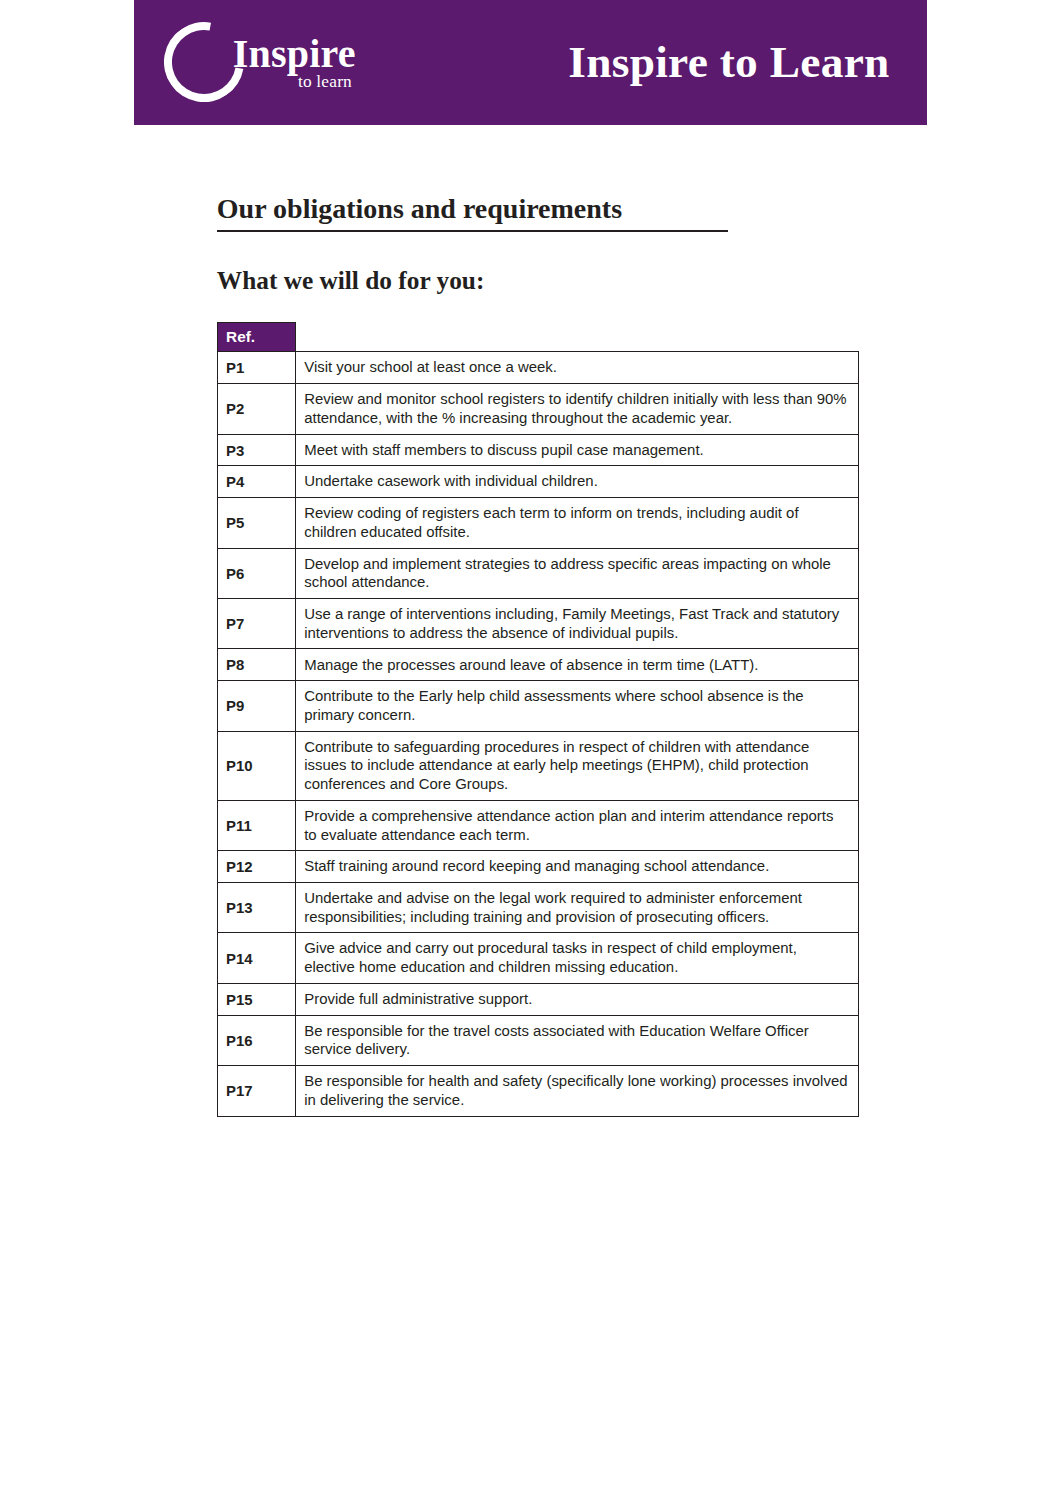Inspire to learn
Inspire to Learn
Our obligations and requirements
What we will do for you:
| Ref. | |
| --- | --- |
| P1 | Visit your school at least once a week. |
| P2 | Review and monitor school registers to identify children initially with less than 90% attendance, with the % increasing throughout the academic year. |
| P3 | Meet with staff members to discuss pupil case management. |
| P4 | Undertake casework with individual children. |
| P5 | Review coding of registers each term to inform on trends, including audit of children educated offsite. |
| P6 | Develop and implement strategies to address specific areas impacting on whole school attendance. |
| P7 | Use a range of interventions including, Family Meetings, Fast Track and statutory interventions to address the absence of individual pupils. |
| P8 | Manage the processes around leave of absence in term time (LATT). |
| P9 | Contribute to the Early help child assessments where school absence is the primary concern. |
| P10 | Contribute to safeguarding procedures in respect of children with attendance issues to include attendance at early help meetings (EHPM), child protection conferences and Core Groups. |
| P11 | Provide a comprehensive attendance action plan and interim attendance reports to evaluate attendance each term. |
| P12 | Staff training around record keeping and managing school attendance. |
| P13 | Undertake and advise on the legal work required to administer enforcement responsibilities; including training and provision of prosecuting officers. |
| P14 | Give advice and carry out procedural tasks in respect of child employment, elective home education and children missing education. |
| P15 | Provide full administrative support. |
| P16 | Be responsible for the travel costs associated with Education Welfare Officer service delivery. |
| P17 | Be responsible for health and safety (specifically lone working) processes involved in delivering the service. |